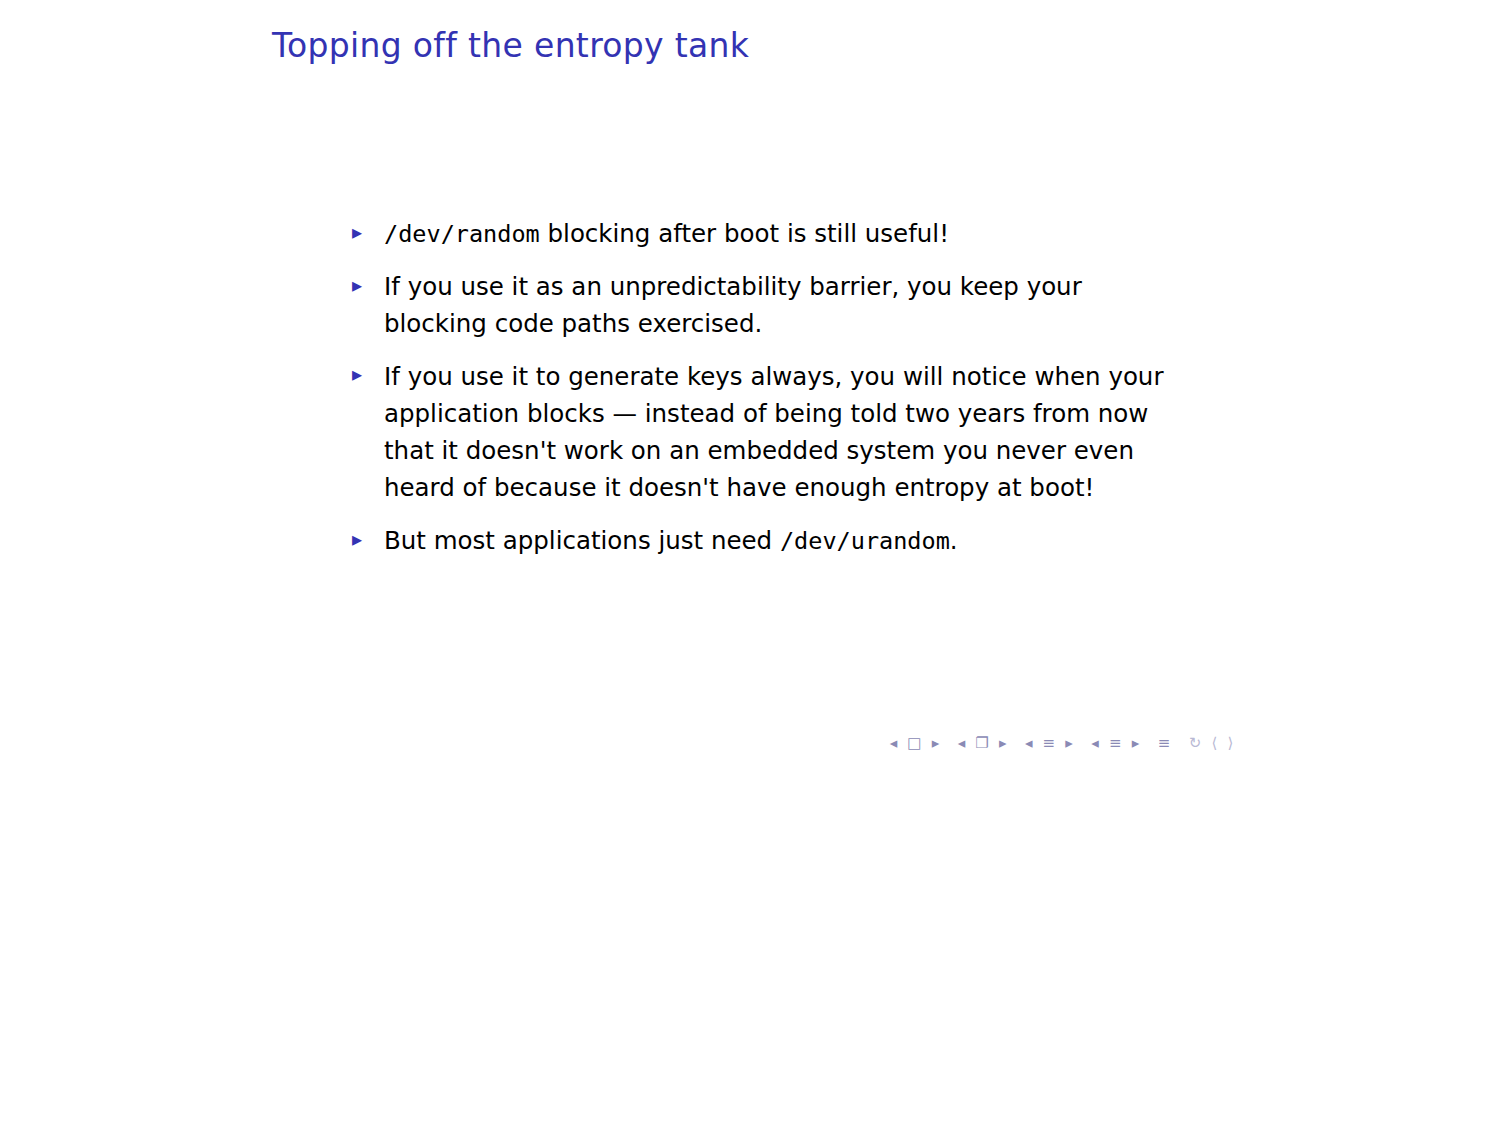Topping off the entropy tank
/dev/random blocking after boot is still useful!
If you use it as an unpredictability barrier, you keep your blocking code paths exercised.
If you use it to generate keys always, you will notice when your application blocks — instead of being told two years from now that it doesn't work on an embedded system you never even heard of because it doesn't have enough entropy at boot!
But most applications just need /dev/urandom.
◂ □ ▸ ◂ ❐ ▸ ◂ ≡ ▸ ◂ ≡ ▸ ≡ ↻ ⟨ ⟩